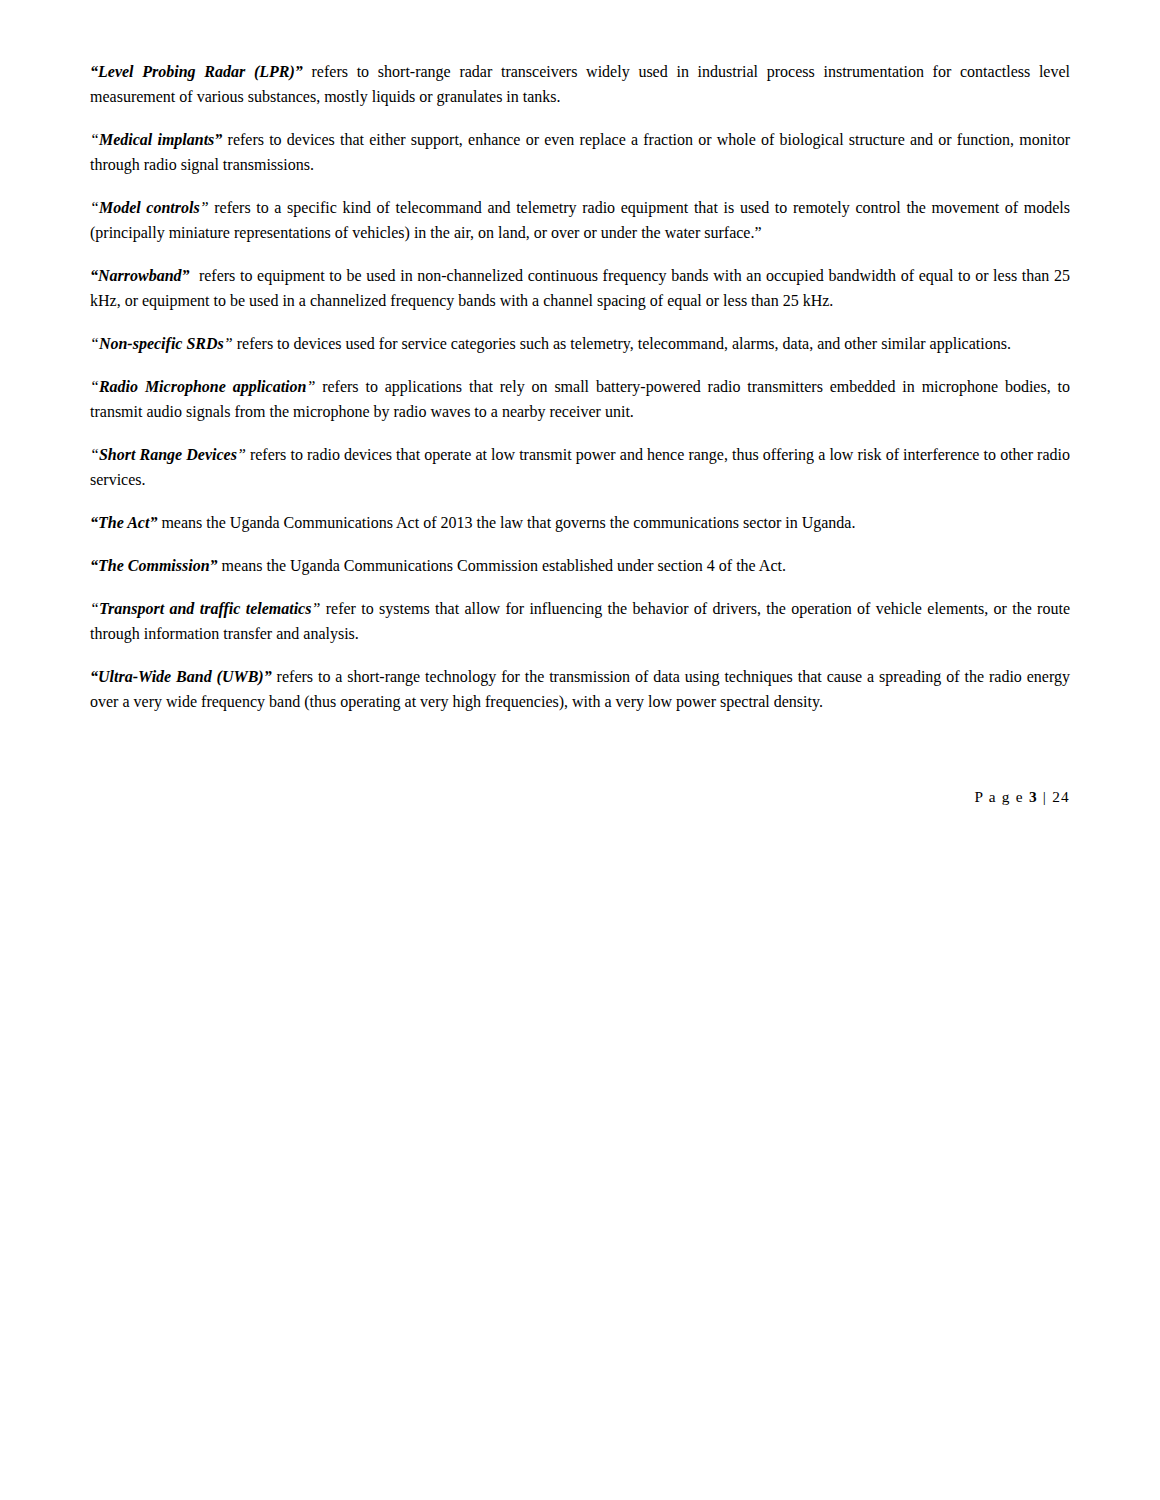“Level Probing Radar (LPR)” refers to short-range radar transceivers widely used in industrial process instrumentation for contactless level measurement of various substances, mostly liquids or granulates in tanks.
“Medical implants” refers to devices that either support, enhance or even replace a fraction or whole of biological structure and or function, monitor through radio signal transmissions.
“Model controls” refers to a specific kind of telecommand and telemetry radio equipment that is used to remotely control the movement of models (principally miniature representations of vehicles) in the air, on land, or over or under the water surface.”
“Narrowband” refers to equipment to be used in non-channelized continuous frequency bands with an occupied bandwidth of equal to or less than 25 kHz, or equipment to be used in a channelized frequency bands with a channel spacing of equal or less than 25 kHz.
“Non-specific SRDs” refers to devices used for service categories such as telemetry, telecommand, alarms, data, and other similar applications.
“Radio Microphone application” refers to applications that rely on small battery-powered radio transmitters embedded in microphone bodies, to transmit audio signals from the microphone by radio waves to a nearby receiver unit.
“Short Range Devices” refers to radio devices that operate at low transmit power and hence range, thus offering a low risk of interference to other radio services.
“The Act” means the Uganda Communications Act of 2013 the law that governs the communications sector in Uganda.
“The Commission” means the Uganda Communications Commission established under section 4 of the Act.
“Transport and traffic telematics” refer to systems that allow for influencing the behavior of drivers, the operation of vehicle elements, or the route through information transfer and analysis.
“Ultra-Wide Band (UWB)” refers to a short-range technology for the transmission of data using techniques that cause a spreading of the radio energy over a very wide frequency band (thus operating at very high frequencies), with a very low power spectral density.
P a g e 3 | 24